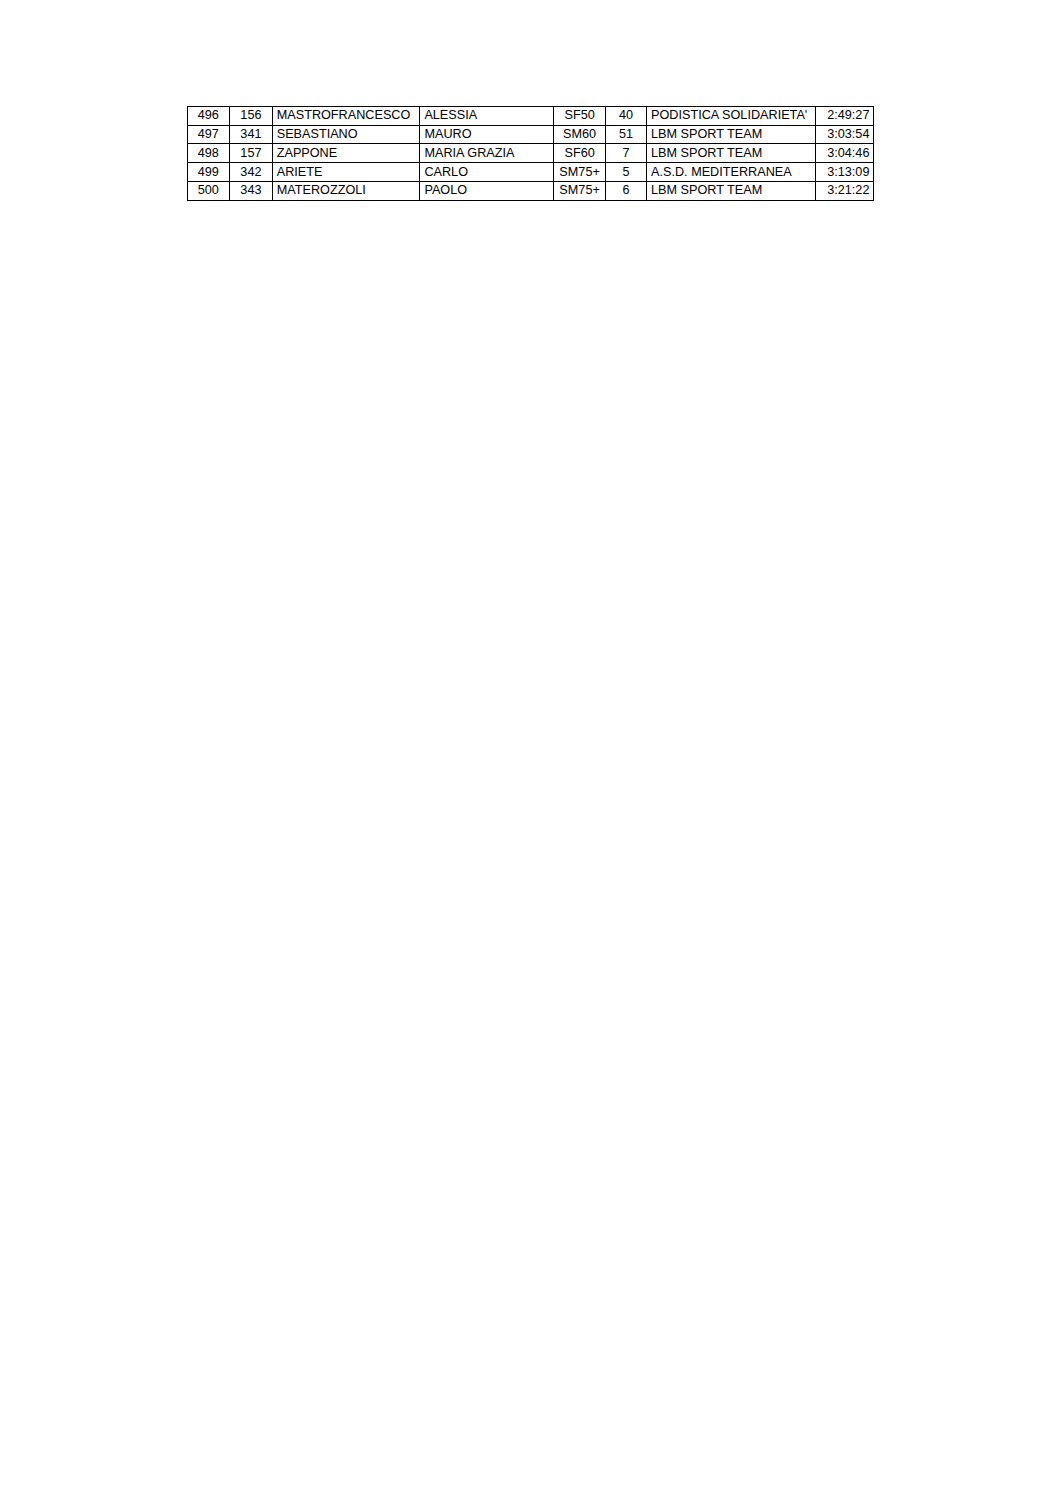| 496 | 156 | MASTROFRANCESCO | ALESSIA | SF50 | 40 | PODISTICA SOLIDARIETA' | 2:49:27 |
| 497 | 341 | SEBASTIANO | MAURO | SM60 | 51 | LBM SPORT TEAM | 3:03:54 |
| 498 | 157 | ZAPPONE | MARIA GRAZIA | SF60 | 7 | LBM SPORT TEAM | 3:04:46 |
| 499 | 342 | ARIETE | CARLO | SM75+ | 5 | A.S.D. MEDITERRANEA | 3:13:09 |
| 500 | 343 | MATEROZZOLI | PAOLO | SM75+ | 6 | LBM SPORT TEAM | 3:21:22 |